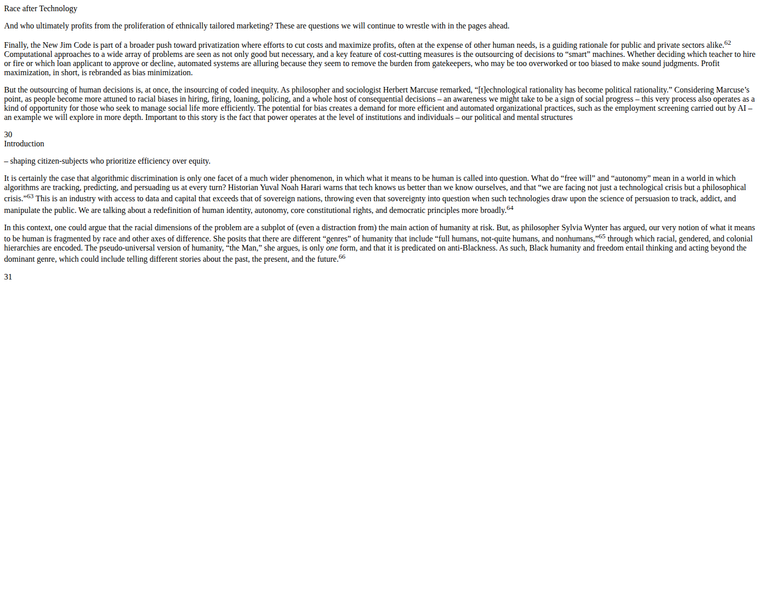Race after Technology
And who ultimately profits from the proliferation of ethnically tailored marketing? These are questions we will continue to wrestle with in the pages ahead.
Finally, the New Jim Code is part of a broader push toward privatization where efforts to cut costs and maximize profits, often at the expense of other human needs, is a guiding rationale for public and private sectors alike.62 Computational approaches to a wide array of problems are seen as not only good but necessary, and a key feature of cost-cutting measures is the outsourcing of decisions to “smart” machines. Whether deciding which teacher to hire or fire or which loan applicant to approve or decline, automated systems are alluring because they seem to remove the burden from gatekeepers, who may be too overworked or too biased to make sound judgments. Profit maximization, in short, is rebranded as bias minimization.
But the outsourcing of human decisions is, at once, the insourcing of coded inequity. As philosopher and sociologist Herbert Marcuse remarked, “[t]echnological rationality has become political rationality.” Considering Marcuse’s point, as people become more attuned to racial biases in hiring, firing, loaning, policing, and a whole host of consequential decisions – an awareness we might take to be a sign of social progress – this very process also operates as a kind of opportunity for those who seek to manage social life more efficiently. The potential for bias creates a demand for more efficient and automated organizational practices, such as the employment screening carried out by AI – an example we will explore in more depth. Important to this story is the fact that power operates at the level of institutions and individuals – our political and mental structures
30
Introduction
– shaping citizen-subjects who prioritize efficiency over equity.
It is certainly the case that algorithmic discrimination is only one facet of a much wider phenomenon, in which what it means to be human is called into question. What do “free will” and “autonomy” mean in a world in which algorithms are tracking, predicting, and persuading us at every turn? Historian Yuval Noah Harari warns that tech knows us better than we know ourselves, and that “we are facing not just a technological crisis but a philosophical crisis.”63 This is an industry with access to data and capital that exceeds that of sovereign nations, throwing even that sovereignty into question when such technologies draw upon the science of persuasion to track, addict, and manipulate the public. We are talking about a redefinition of human identity, autonomy, core constitutional rights, and democratic principles more broadly.64
In this context, one could argue that the racial dimensions of the problem are a subplot of (even a distraction from) the main action of humanity at risk. But, as philosopher Sylvia Wynter has argued, our very notion of what it means to be human is fragmented by race and other axes of difference. She posits that there are different “genres” of humanity that include “full humans, not-quite humans, and nonhumans,”65 through which racial, gendered, and colonial hierarchies are encoded. The pseudo-universal version of humanity, “the Man,” she argues, is only one form, and that it is predicated on anti-Blackness. As such, Black humanity and freedom entail thinking and acting beyond the dominant genre, which could include telling different stories about the past, the present, and the future.66
31